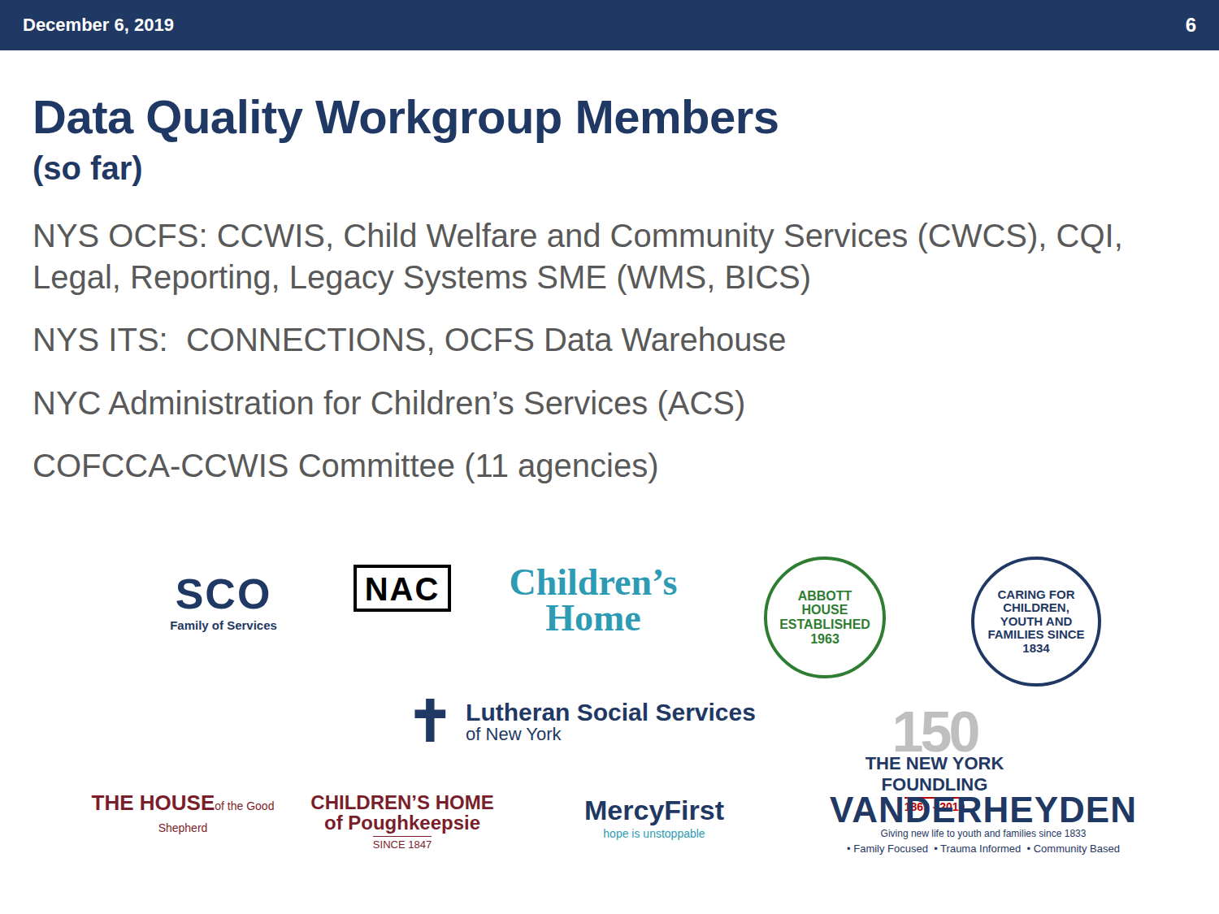December 6, 2019 6
Data Quality Workgroup Members
(so far)
NYS OCFS: CCWIS, Child Welfare and Community Services (CWCS), CQI, Legal, Reporting, Legacy Systems SME (WMS, BICS)
NYS ITS: CONNECTIONS, OCFS Data Warehouse
NYC Administration for Children’s Services (ACS)
COFCCA-CCWIS Committee (11 agencies)
SCO
Family of Services
NAC
Children’s
Home
ABBOTT HOUSE
ESTABLISHED 1963
CARING FOR CHILDREN, YOUTH AND FAMILIES SINCE 1834
✝
Lutheran Social Servicesof New York
150
THE NEW YORK FOUNDLING
1869 - 2019
THE HOUSEof the Good Shepherd
CHILDREN’S HOME
of Poughkeepsie
SINCE 1847
MercyFirst
hope is unstoppable
VANDERHEYDEN
Giving new life to youth and families since 1833
• Family Focused • Trauma Informed • Community Based